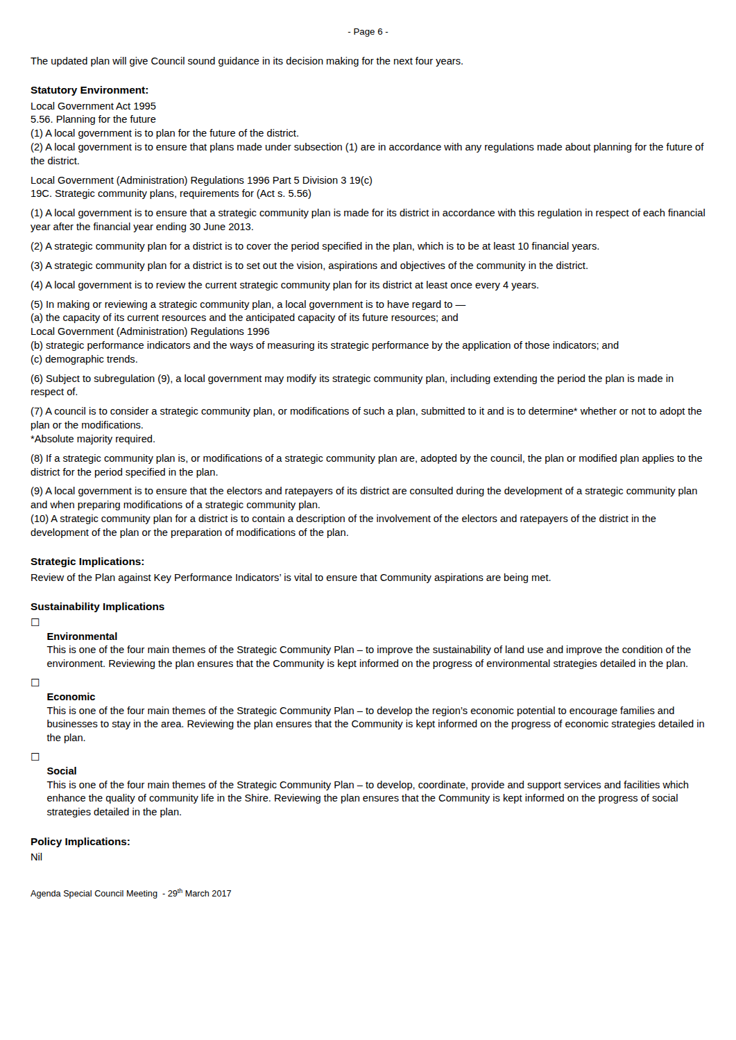- Page 6 -
The updated plan will give Council sound guidance in its decision making for the next four years.
Statutory Environment:
Local Government Act 1995
5.56. Planning for the future
(1) A local government is to plan for the future of the district.
(2) A local government is to ensure that plans made under subsection (1) are in accordance with any regulations made about planning for the future of the district.
Local Government (Administration) Regulations 1996 Part 5 Division 3 19(c)
19C. Strategic community plans, requirements for (Act s. 5.56)
(1) A local government is to ensure that a strategic community plan is made for its district in accordance with this regulation in respect of each financial year after the financial year ending 30 June 2013.
(2) A strategic community plan for a district is to cover the period specified in the plan, which is to be at least 10 financial years.
(3) A strategic community plan for a district is to set out the vision, aspirations and objectives of the community in the district.
(4) A local government is to review the current strategic community plan for its district at least once every 4 years.
(5) In making or reviewing a strategic community plan, a local government is to have regard to —
(a) the capacity of its current resources and the anticipated capacity of its future resources; and
Local Government (Administration) Regulations 1996
(b) strategic performance indicators and the ways of measuring its strategic performance by the application of those indicators; and
(c) demographic trends.
(6) Subject to subregulation (9), a local government may modify its strategic community plan, including extending the period the plan is made in respect of.
(7) A council is to consider a strategic community plan, or modifications of such a plan, submitted to it and is to determine* whether or not to adopt the plan or the modifications.
*Absolute majority required.
(8) If a strategic community plan is, or modifications of a strategic community plan are, adopted by the council, the plan or modified plan applies to the district for the period specified in the plan.
(9) A local government is to ensure that the electors and ratepayers of its district are consulted during the development of a strategic community plan and when preparing modifications of a strategic community plan.
(10) A strategic community plan for a district is to contain a description of the involvement of the electors and ratepayers of the district in the development of the plan or the preparation of modifications of the plan.
Strategic Implications:
Review of the Plan against Key Performance Indicators’ is vital to ensure that Community aspirations are being met.
Sustainability Implications
☐Environmental This is one of the four main themes of the Strategic Community Plan – to improve the sustainability of land use and improve the condition of the environment. Reviewing the plan ensures that the Community is kept informed on the progress of environmental strategies detailed in the plan.
☐Economic This is one of the four main themes of the Strategic Community Plan – to develop the region’s economic potential to encourage families and businesses to stay in the area. Reviewing the plan ensures that the Community is kept informed on the progress of economic strategies detailed in the plan.
☐Social This is one of the four main themes of the Strategic Community Plan – to develop, coordinate, provide and support services and facilities which enhance the quality of community life in the Shire. Reviewing the plan ensures that the Community is kept informed on the progress of social strategies detailed in the plan.
Policy Implications:
Nil
Agenda Special Council Meeting - 29th March 2017